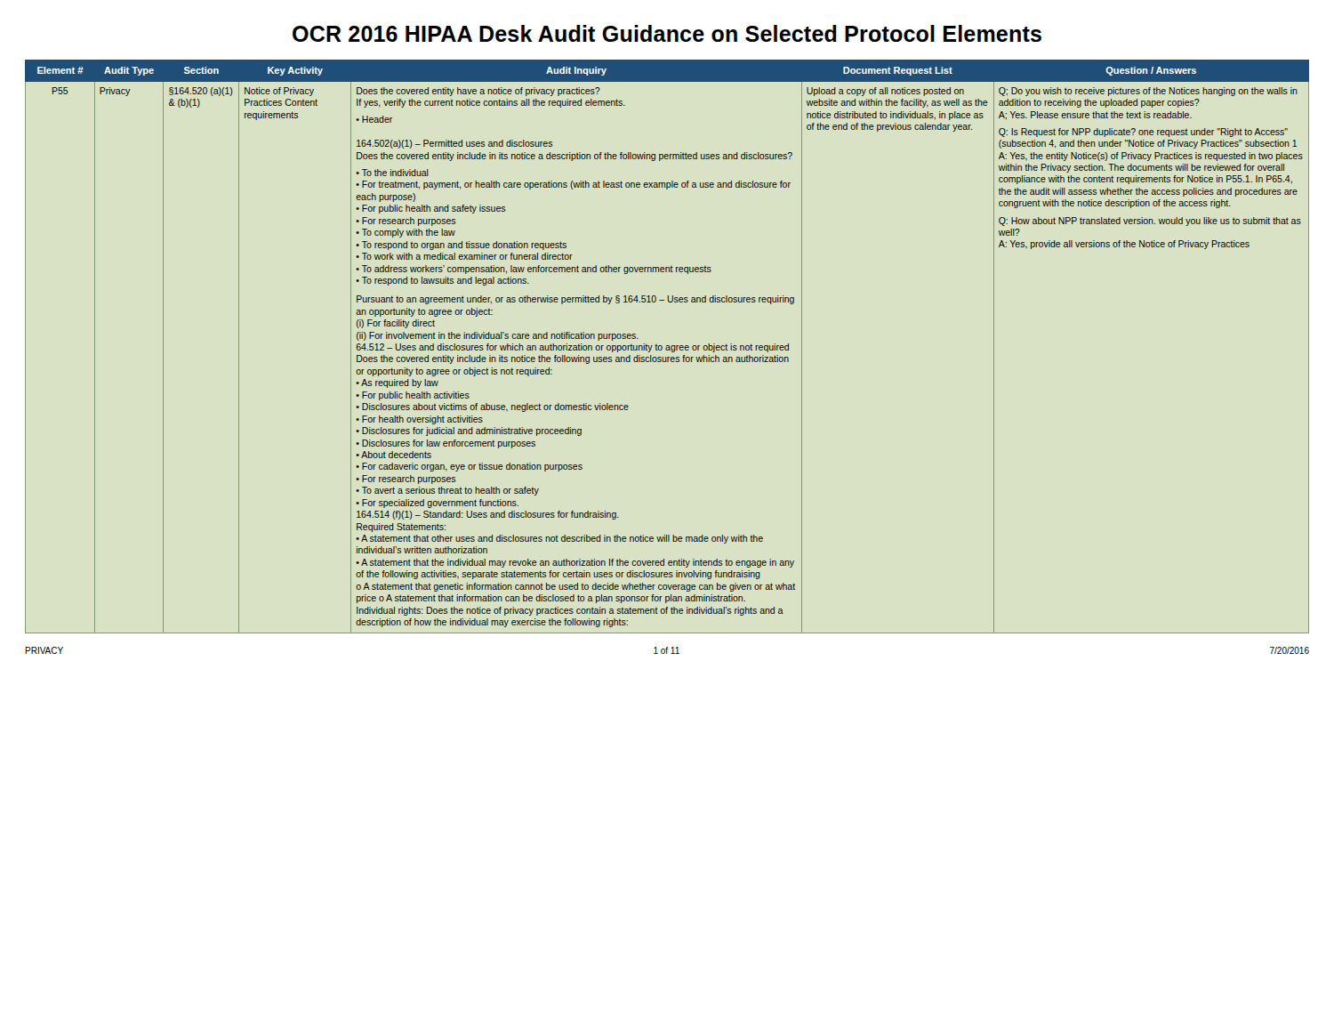OCR 2016 HIPAA Desk Audit Guidance on Selected Protocol Elements
| Element # | Audit Type | Section | Key Activity | Audit Inquiry | Document Request List | Question / Answers |
| --- | --- | --- | --- | --- | --- | --- |
| P55 | Privacy | §164.520 (a)(1) & (b)(1) | Notice of Privacy Practices Content requirements | Does the covered entity have a notice of privacy practices? If yes, verify the current notice contains all the required elements. • Header 164.502(a)(1) – Permitted uses and disclosures Does the covered entity include in its notice a description of the following permitted uses and disclosures? • To the individual • For treatment, payment, or health care operations (with at least one example of a use and disclosure for each purpose) • For public health and safety issues • For research purposes • To comply with the law • To respond to organ and tissue donation requests • To work with a medical examiner or funeral director • To address workers’ compensation, law enforcement and other government requests • To respond to lawsuits and legal actions. Pursuant to an agreement under, or as otherwise permitted by § 164.510 – Uses and disclosures requiring an opportunity to agree or object: (i) For facility direct (ii) For involvement in the individual’s care and notification purposes. 64.512 – Uses and disclosures for which an authorization or opportunity to agree or object is not required Does the covered entity include in its notice the following uses and disclosures for which an authorization or opportunity to agree or object is not required: • As required by law • For public health activities • Disclosures about victims of abuse, neglect or domestic violence • For health oversight activities • Disclosures for judicial and administrative proceeding • Disclosures for law enforcement purposes • About decedents • For cadaveric organ, eye or tissue donation purposes • For research purposes • To avert a serious threat to health or safety • For specialized government functions. 164.514 (f)(1) – Standard: Uses and disclosures for fundraising. Required Statements: • A statement that other uses and disclosures not described in the notice will be made only with the individual’s written authorization • A statement that the individual may revoke an authorization If the covered entity intends to engage in any of the following activities, separate statements for certain uses or disclosures involving fundraising o A statement that genetic information cannot be used to decide whether coverage can be given or at what price o A statement that information can be disclosed to a plan sponsor for plan administration. Individual rights: Does the notice of privacy practices contain a statement of the individual’s rights and a description of how the individual may exercise the following rights: | Upload a copy of all notices posted on website and within the facility, as well as the notice distributed to individuals, in place as of the end of the previous calendar year. | Q; Do you wish to receive pictures of the Notices hanging on the walls in addition to receiving the uploaded paper copies? A; Yes. Please ensure that the text is readable. Q: Is Request for NPP duplicate? one request under "Right to Access" (subsection 4, and then under "Notice of Privacy Practices" subsection 1 A: Yes, the entity Notice(s) of Privacy Practices is requested in two places within the Privacy section. The documents will be reviewed for overall compliance with the content requirements for Notice in P55.1. In P65.4, the the audit will assess whether the access policies and procedures are congruent with the notice description of the access right. Q: How about NPP translated version. would you like us to submit that as well? A: Yes, provide all versions of the Notice of Privacy Practices |
PRIVACY
1 of 11
7/20/2016